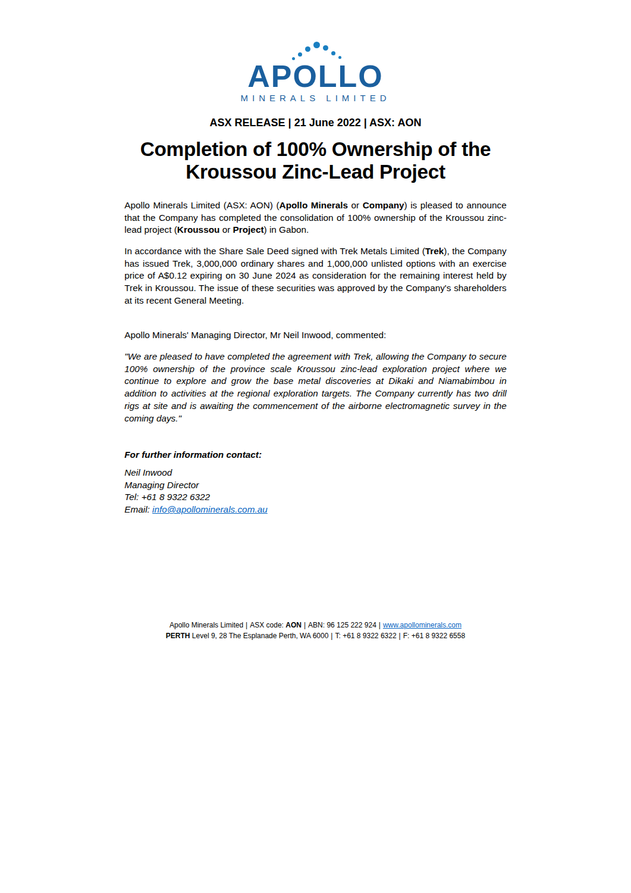APOLLO
MINERALS LIMITED
ASX RELEASE | 21 June 2022 | ASX: AON
Completion of 100% Ownership of the
Kroussou Zinc-Lead Project
Apollo Minerals Limited (ASX: AON) (Apollo Minerals or Company) is pleased to announce that the Company has completed the consolidation of 100% ownership of the Kroussou zinc-lead project (Kroussou or Project) in Gabon.
In accordance with the Share Sale Deed signed with Trek Metals Limited (Trek), the Company has issued Trek, 3,000,000 ordinary shares and 1,000,000 unlisted options with an exercise price of A$0.12 expiring on 30 June 2024 as consideration for the remaining interest held by Trek in Kroussou. The issue of these securities was approved by the Company's shareholders at its recent General Meeting.
Apollo Minerals' Managing Director, Mr Neil Inwood, commented:
"We are pleased to have completed the agreement with Trek, allowing the Company to secure 100% ownership of the province scale Kroussou zinc-lead exploration project where we continue to explore and grow the base metal discoveries at Dikaki and Niamabimbou in addition to activities at the regional exploration targets. The Company currently has two drill rigs at site and is awaiting the commencement of the airborne electromagnetic survey in the coming days."
For further information contact:
Neil Inwood
Managing Director
Tel: +61 8 9322 6322
Email: info@apollominerals.com.au
Apollo Minerals Limited|ASX code: AON|ABN: 96 125 222 924|www.apollominerals.com
PERTH Level 9, 28 The Esplanade Perth, WA 6000|T: +61 8 9322 6322|F: +61 8 9322 6558